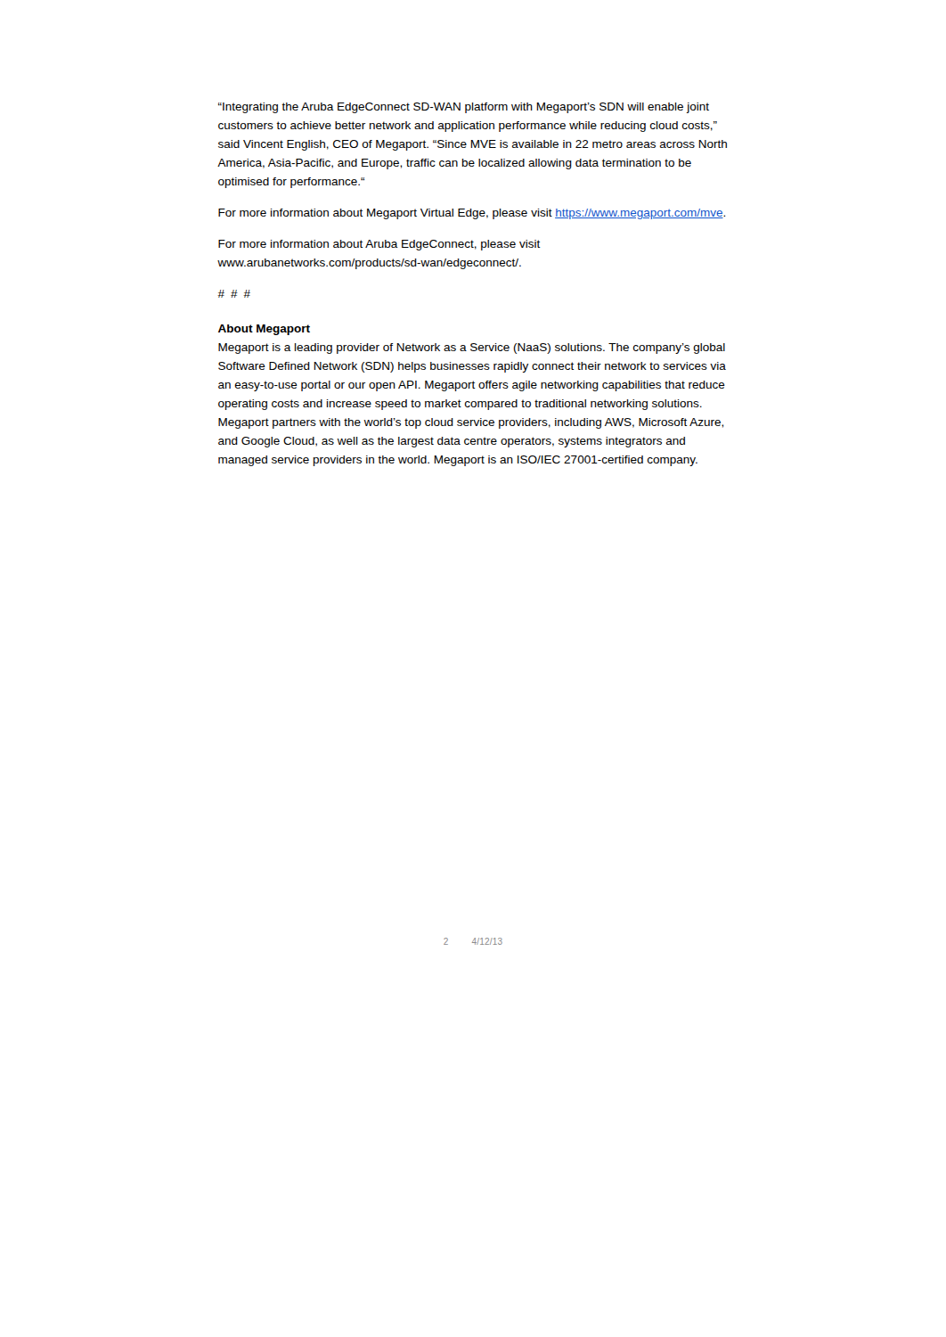“Integrating the Aruba EdgeConnect SD-WAN platform with Megaport’s SDN will enable joint customers to achieve better network and application performance while reducing cloud costs,” said Vincent English, CEO of Megaport. “Since MVE is available in 22 metro areas across North America, Asia-Pacific, and Europe, traffic can be localized allowing data termination to be optimised for performance.“
For more information about Megaport Virtual Edge, please visit https://www.megaport.com/mve.
For more information about Aruba EdgeConnect, please visit www.arubanetworks.com/products/sd-wan/edgeconnect/.
# # #
About Megaport
Megaport is a leading provider of Network as a Service (NaaS) solutions. The company’s global Software Defined Network (SDN) helps businesses rapidly connect their network to services via an easy-to-use portal or our open API. Megaport offers agile networking capabilities that reduce operating costs and increase speed to market compared to traditional networking solutions. Megaport partners with the world’s top cloud service providers, including AWS, Microsoft Azure, and Google Cloud, as well as the largest data centre operators, systems integrators and managed service providers in the world. Megaport is an ISO/IEC 27001-certified company.
24/12/13